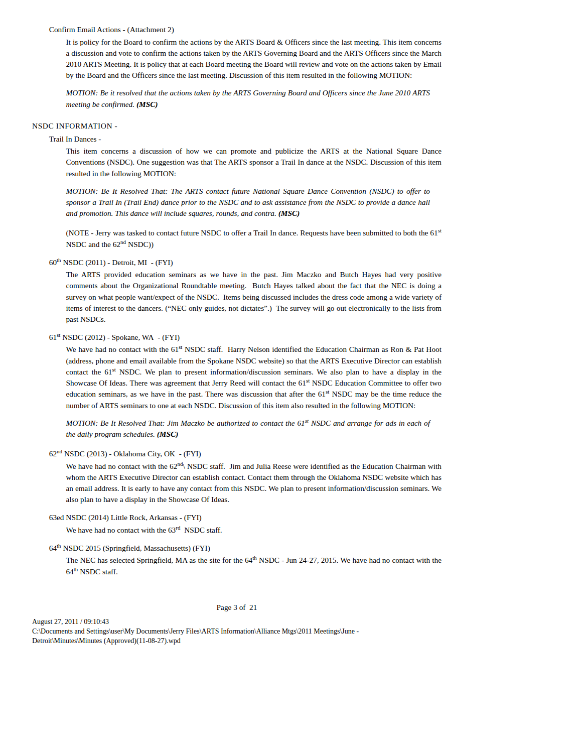Confirm Email Actions - (Attachment 2)
It is policy for the Board to confirm the actions by the ARTS Board & Officers since the last meeting. This item concerns a discussion and vote to confirm the actions taken by the ARTS Governing Board and the ARTS Officers since the March 2010 ARTS Meeting. It is policy that at each Board meeting the Board will review and vote on the actions taken by Email by the Board and the Officers since the last meeting. Discussion of this item resulted in the following MOTION:
MOTION: Be it resolved that the actions taken by the ARTS Governing Board and Officers since the June 2010 ARTS meeting be confirmed. (MSC)
NSDC INFORMATION -
Trail In Dances -
This item concerns a discussion of how we can promote and publicize the ARTS at the National Square Dance Conventions (NSDC). One suggestion was that The ARTS sponsor a Trail In dance at the NSDC. Discussion of this item resulted in the following MOTION:
MOTION: Be It Resolved That: The ARTS contact future National Square Dance Convention (NSDC) to offer to sponsor a Trail In (Trail End) dance prior to the NSDC and to ask assistance from the NSDC to provide a dance hall and promotion. This dance will include squares, rounds, and contra. (MSC)
(NOTE - Jerry was tasked to contact future NSDC to offer a Trail In dance. Requests have been submitted to both the 61st NSDC and the 62nd NSDC))
60th NSDC (2011) - Detroit, MI - (FYI)
The ARTS provided education seminars as we have in the past. Jim Maczko and Butch Hayes had very positive comments about the Organizational Roundtable meeting. Butch Hayes talked about the fact that the NEC is doing a survey on what people want/expect of the NSDC. Items being discussed includes the dress code among a wide variety of items of interest to the dancers. (“NEC only guides, not dictates”.) The survey will go out electronically to the lists from past NSDCs.
61st NSDC (2012) - Spokane, WA - (FYI)
We have had no contact with the 61st NSDC staff. Harry Nelson identified the Education Chairman as Ron & Pat Hoot (address, phone and email available from the Spokane NSDC website) so that the ARTS Executive Director can establish contact the 61st NSDC. We plan to present information/discussion seminars. We also plan to have a display in the Showcase Of Ideas. There was agreement that Jerry Reed will contact the 61st NSDC Education Committee to offer two education seminars, as we have in the past. There was discussion that after the 61st NSDC may be the time reduce the number of ARTS seminars to one at each NSDC. Discussion of this item also resulted in the following MOTION:
MOTION: Be It Resolved That: Jim Maczko be authorized to contact the 61st NSDC and arrange for ads in each of the daily program schedules. (MSC)
62nd NSDC (2013) - Oklahoma City, OK - (FYI)
We have had no contact with the 62nd\ NSDC staff. Jim and Julia Reese were identified as the Education Chairman with whom the ARTS Executive Director can establish contact. Contact them through the Oklahoma NSDC website which has an email address. It is early to have any contact from this NSDC. We plan to present information/discussion seminars. We also plan to have a display in the Showcase Of Ideas.
63ed NSDC (2014) Little Rock, Arkansas - (FYI)
We have had no contact with the 63rd NSDC staff.
64th NSDC 2015 (Springfield, Massachusetts) (FYI)
The NEC has selected Springfield, MA as the site for the 64th NSDC - Jun 24-27, 2015. We have had no contact with the 64th NSDC staff.
Page 3 of 21
August 27, 2011 / 09:10:43
C:\Documents and Settings\user\My Documents\Jerry Files\ARTS Information\Alliance Mtgs\2011 Meetings\June -
Detroit\Minutes\Minutes (Approved)(11-08-27).wpd